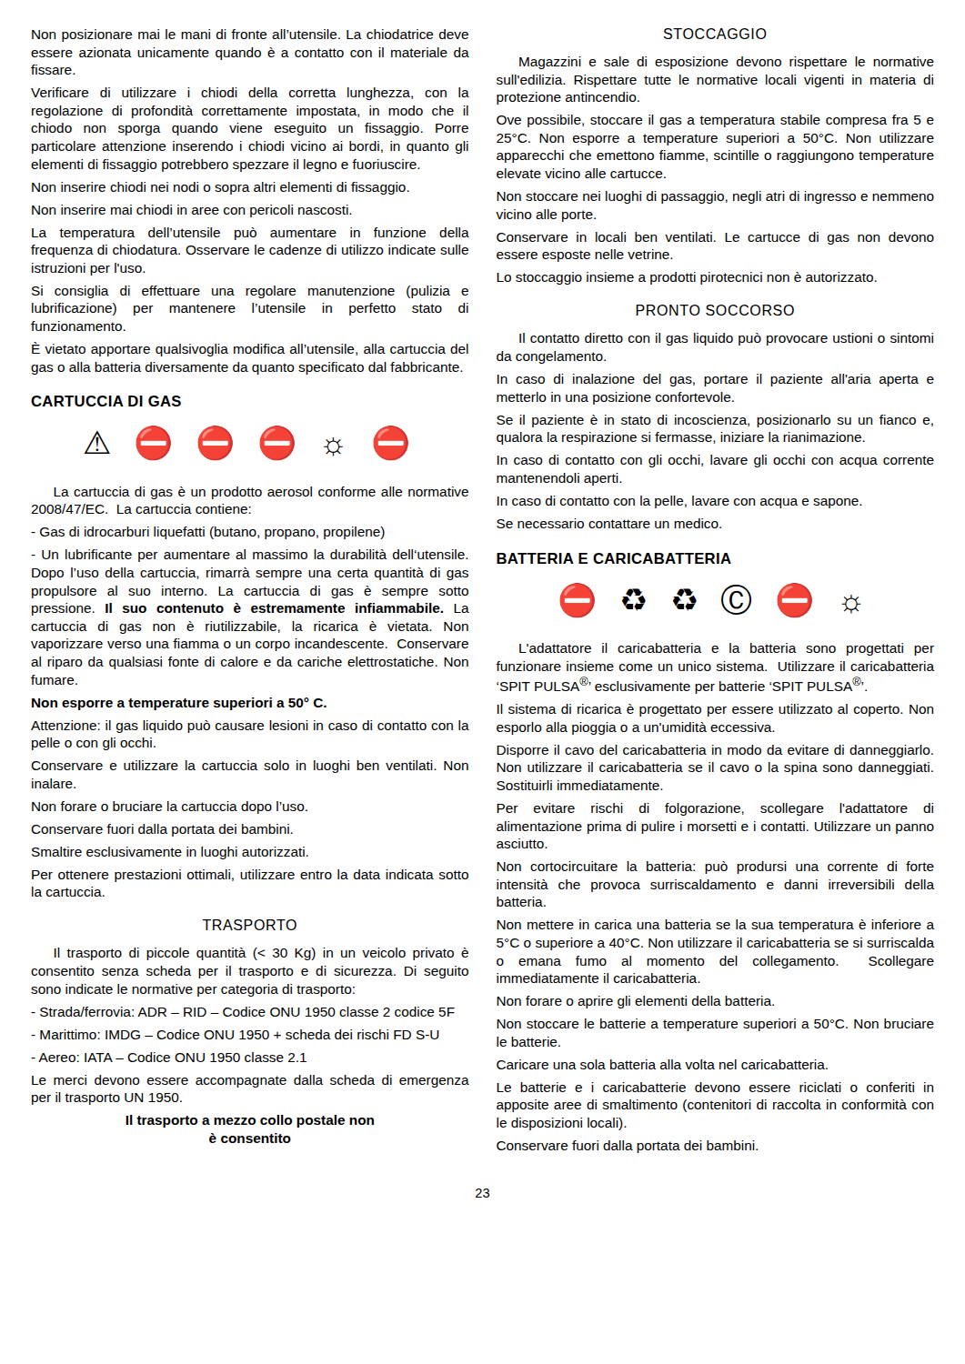Non posizionare mai le mani di fronte all’utensile. La chiodatrice deve essere azionata unicamente quando è a contatto con il materiale da fissare.
Verificare di utilizzare i chiodi della corretta lunghezza, con la regolazione di profondità correttamente impostata, in modo che il chiodo non sporga quando viene eseguito un fissaggio. Porre particolare attenzione inserendo i chiodi vicino ai bordi, in quanto gli elementi di fissaggio potrebbero spezzare il legno e fuoriuscire.
Non inserire chiodi nei nodi o sopra altri elementi di fissaggio.
Non inserire mai chiodi in aree con pericoli nascosti.
La temperatura dell’utensile può aumentare in funzione della frequenza di chiodatura. Osservare le cadenze di utilizzo indicate sulle istruzioni per l'uso.
Si consiglia di effettuare una regolare manutenzione (pulizia e lubrificazione) per mantenere l’utensile in perfetto stato di funzionamento.
È vietato apportare qualsivoglia modifica all’utensile, alla cartuccia del gas o alla batteria diversamente da quanto specificato dal fabbricante.
CARTUCCIA DI GAS
⚠ ⛔ ⛔ ⛔ ☼ ⛔
La cartuccia di gas è un prodotto aerosol conforme alle normative 2008/47/EC. La cartuccia contiene:
- Gas di idrocarburi liquefatti (butano, propano, propilene)
- Un lubrificante per aumentare al massimo la durabilità dell‘utensile. Dopo l’uso della cartuccia, rimarrà sempre una certa quantità di gas propulsore al suo interno. La cartuccia di gas è sempre sotto pressione. Il suo contenuto è estremamente infiammabile. La cartuccia di gas non è riutilizzabile, la ricarica è vietata. Non vaporizzare verso una fiamma o un corpo incandescente. Conservare al riparo da qualsiasi fonte di calore e da cariche elettrostatiche. Non fumare.
Non esporre a temperature superiori a 50° C.
Attenzione: il gas liquido può causare lesioni in caso di contatto con la pelle o con gli occhi.
Conservare e utilizzare la cartuccia solo in luoghi ben ventilati. Non inalare.
Non forare o bruciare la cartuccia dopo l’uso.
Conservare fuori dalla portata dei bambini.
Smaltire esclusivamente in luoghi autorizzati.
Per ottenere prestazioni ottimali, utilizzare entro la data indicata sotto la cartuccia.
TRASPORTO
Il trasporto di piccole quantità (< 30 Kg) in un veicolo privato è consentito senza scheda per il trasporto e di sicurezza. Di seguito sono indicate le normative per categoria di trasporto:
- Strada/ferrovia: ADR – RID – Codice ONU 1950 classe 2 codice 5F
- Marittimo: IMDG – Codice ONU 1950 + scheda dei rischi FD S-U
- Aereo: IATA – Codice ONU 1950 classe 2.1
Le merci devono essere accompagnate dalla scheda di emergenza per il trasporto UN 1950.
Il trasporto a mezzo collo postale non
è consentito
STOCCAGGIO
Magazzini e sale di esposizione devono rispettare le normative sull'edilizia. Rispettare tutte le normative locali vigenti in materia di protezione antincendio.
Ove possibile, stoccare il gas a temperatura stabile compresa fra 5 e 25°C. Non esporre a temperature superiori a 50°C. Non utilizzare apparecchi che emettono fiamme, scintille o raggiungono temperature elevate vicino alle cartucce.
Non stoccare nei luoghi di passaggio, negli atri di ingresso e nemmeno vicino alle porte.
Conservare in locali ben ventilati. Le cartucce di gas non devono essere esposte nelle vetrine.
Lo stoccaggio insieme a prodotti pirotecnici non è autorizzato.
PRONTO SOCCORSO
Il contatto diretto con il gas liquido può provocare ustioni o sintomi da congelamento.
In caso di inalazione del gas, portare il paziente all'aria aperta e metterlo in una posizione confortevole.
Se il paziente è in stato di incoscienza, posizionarlo su un fianco e, qualora la respirazione si fermasse, iniziare la rianimazione.
In caso di contatto con gli occhi, lavare gli occhi con acqua corrente mantenendoli aperti.
In caso di contatto con la pelle, lavare con acqua e sapone.
Se necessario contattare un medico.
BATTERIA E CARICABATTERIA
⛔ ♻ ♻ Ⓒ ⛔ ☼
L'adattatore il caricabatteria e la batteria sono progettati per funzionare insieme come un unico sistema. Utilizzare il caricabatteria ‘SPIT PULSA®’ esclusivamente per batterie ‘SPIT PULSA®’.
Il sistema di ricarica è progettato per essere utilizzato al coperto. Non esporlo alla pioggia o a un'umidità eccessiva.
Disporre il cavo del caricabatteria in modo da evitare di danneggiarlo. Non utilizzare il caricabatteria se il cavo o la spina sono danneggiati. Sostituirli immediatamente.
Per evitare rischi di folgorazione, scollegare l'adattatore di alimentazione prima di pulire i morsetti e i contatti. Utilizzare un panno asciutto.
Non cortocircuitare la batteria: può prodursi una corrente di forte intensità che provoca surriscaldamento e danni irreversibili della batteria.
Non mettere in carica una batteria se la sua temperatura è inferiore a 5°C o superiore a 40°C. Non utilizzare il caricabatteria se si surriscalda o emana fumo al momento del collegamento. Scollegare immediatamente il caricabatteria.
Non forare o aprire gli elementi della batteria.
Non stoccare le batterie a temperature superiori a 50°C. Non bruciare le batterie.
Caricare una sola batteria alla volta nel caricabatteria.
Le batterie e i caricabatterie devono essere riciclati o conferiti in apposite aree di smaltimento (contenitori di raccolta in conformità con le disposizioni locali).
Conservare fuori dalla portata dei bambini.
23